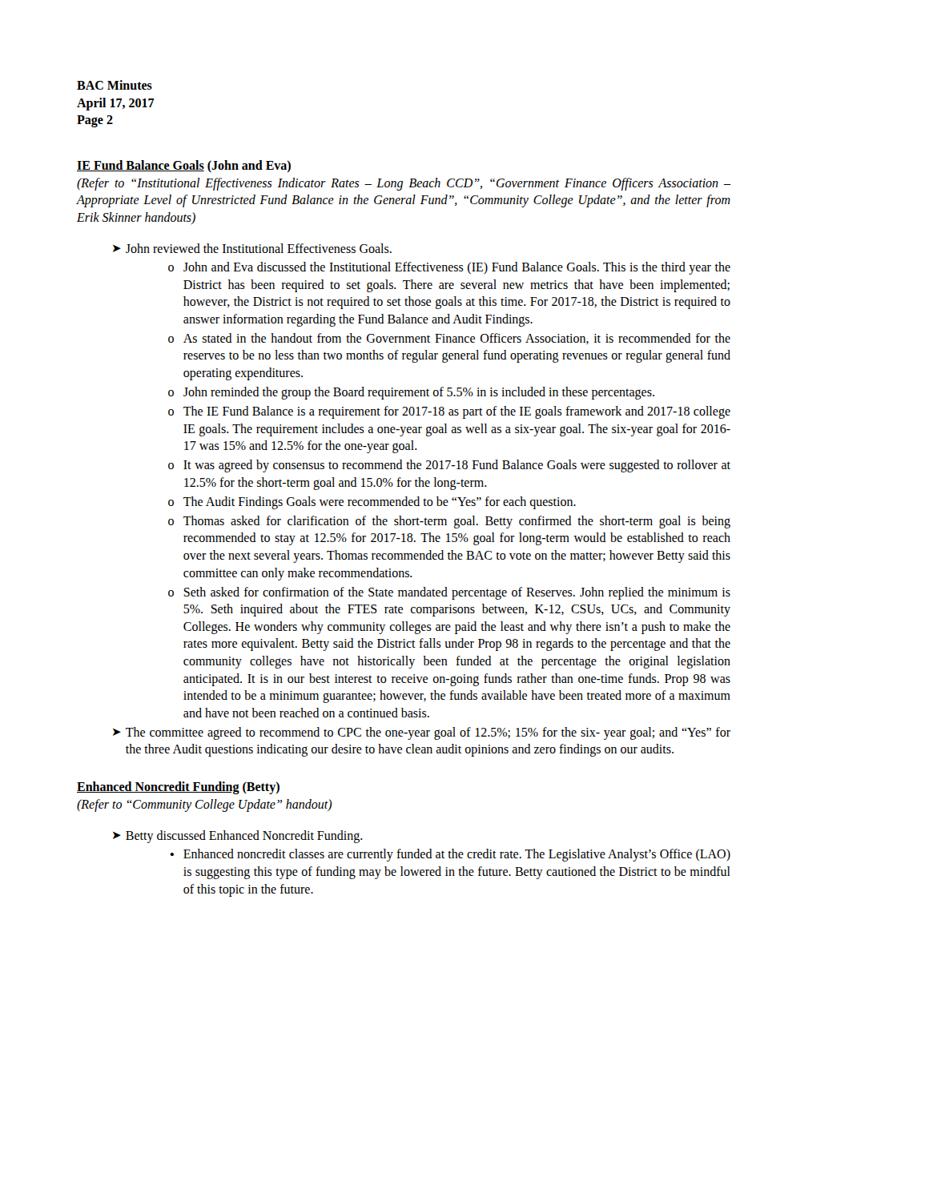BAC Minutes
April 17, 2017
Page 2
IE Fund Balance Goals (John and Eva)
(Refer to “Institutional Effectiveness Indicator Rates – Long Beach CCD”, “Government Finance Officers Association – Appropriate Level of Unrestricted Fund Balance in the General Fund”, “Community College Update”, and the letter from Erik Skinner handouts)
John reviewed the Institutional Effectiveness Goals.
John and Eva discussed the Institutional Effectiveness (IE) Fund Balance Goals. This is the third year the District has been required to set goals. There are several new metrics that have been implemented; however, the District is not required to set those goals at this time. For 2017-18, the District is required to answer information regarding the Fund Balance and Audit Findings.
As stated in the handout from the Government Finance Officers Association, it is recommended for the reserves to be no less than two months of regular general fund operating revenues or regular general fund operating expenditures.
John reminded the group the Board requirement of 5.5% in is included in these percentages.
The IE Fund Balance is a requirement for 2017-18 as part of the IE goals framework and 2017-18 college IE goals. The requirement includes a one-year goal as well as a six-year goal. The six-year goal for 2016-17 was 15% and 12.5% for the one-year goal.
It was agreed by consensus to recommend the 2017-18 Fund Balance Goals were suggested to rollover at 12.5% for the short-term goal and 15.0% for the long-term.
The Audit Findings Goals were recommended to be “Yes” for each question.
Thomas asked for clarification of the short-term goal. Betty confirmed the short-term goal is being recommended to stay at 12.5% for 2017-18. The 15% goal for long-term would be established to reach over the next several years. Thomas recommended the BAC to vote on the matter; however Betty said this committee can only make recommendations.
Seth asked for confirmation of the State mandated percentage of Reserves. John replied the minimum is 5%. Seth inquired about the FTES rate comparisons between, K-12, CSUs, UCs, and Community Colleges. He wonders why community colleges are paid the least and why there isn’t a push to make the rates more equivalent. Betty said the District falls under Prop 98 in regards to the percentage and that the community colleges have not historically been funded at the percentage the original legislation anticipated. It is in our best interest to receive on-going funds rather than one-time funds. Prop 98 was intended to be a minimum guarantee; however, the funds available have been treated more of a maximum and have not been reached on a continued basis.
The committee agreed to recommend to CPC the one-year goal of 12.5%; 15% for the six- year goal; and “Yes” for the three Audit questions indicating our desire to have clean audit opinions and zero findings on our audits.
Enhanced Noncredit Funding (Betty)
(Refer to “Community College Update” handout)
Betty discussed Enhanced Noncredit Funding.
Enhanced noncredit classes are currently funded at the credit rate. The Legislative Analyst’s Office (LAO) is suggesting this type of funding may be lowered in the future. Betty cautioned the District to be mindful of this topic in the future.